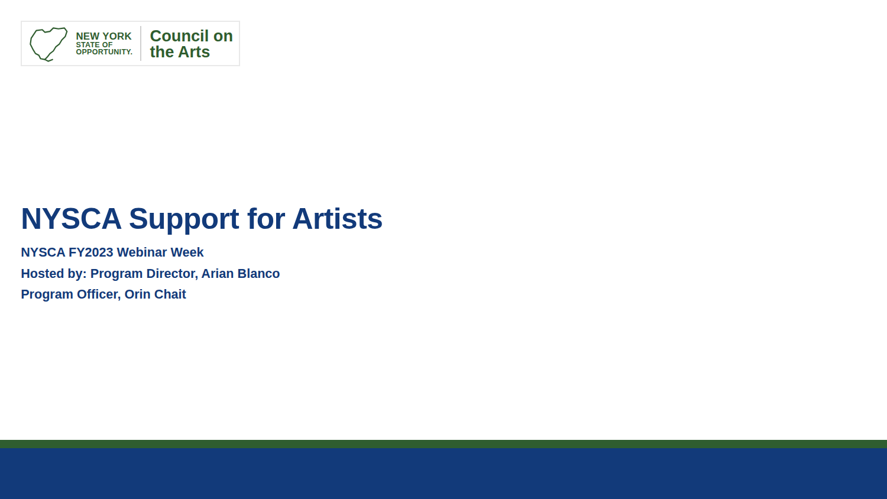NEW YORK
STATE OF
OPPORTUNITY.
Council on the Arts
NYSCA Support for Artists
NYSCA FY2023 Webinar Week
Hosted by: Program Director, Arian Blanco
Program Officer, Orin Chait